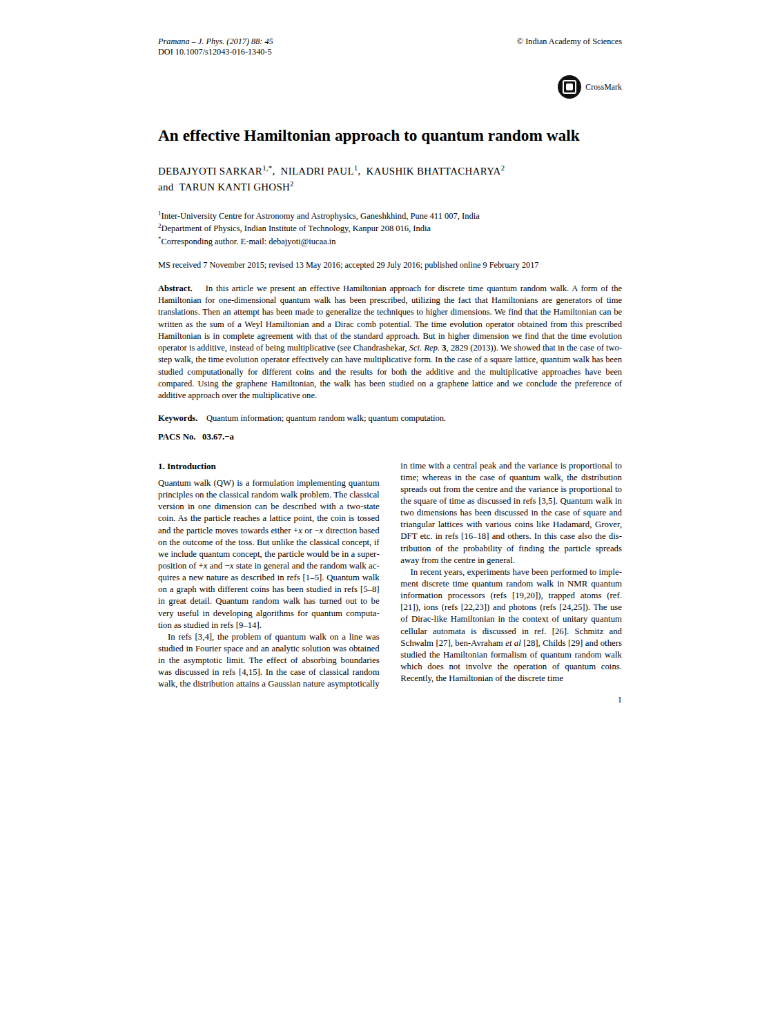Pramana – J. Phys. (2017) 88: 45
DOI 10.1007/s12043-016-1340-5
© Indian Academy of Sciences
CrossMark
An effective Hamiltonian approach to quantum random walk
DEBAJYOTI SARKAR1,*, NILADRI PAUL1, KAUSHIK BHATTACHARYA2
and TARUN KANTI GHOSH2
1Inter-University Centre for Astronomy and Astrophysics, Ganeshkhind, Pune 411 007, India
2Department of Physics, Indian Institute of Technology, Kanpur 208 016, India
*Corresponding author. E-mail: debajyoti@iucaa.in
MS received 7 November 2015; revised 13 May 2016; accepted 29 July 2016; published online 9 February 2017
Abstract. In this article we present an effective Hamiltonian approach for discrete time quantum random walk. A form of the Hamiltonian for one-dimensional quantum walk has been prescribed, utilizing the fact that Hamiltonians are generators of time translations. Then an attempt has been made to generalize the techniques to higher dimensions. We find that the Hamiltonian can be written as the sum of a Weyl Hamiltonian and a Dirac comb potential. The time evolution operator obtained from this prescribed Hamiltonian is in complete agreement with that of the standard approach. But in higher dimension we find that the time evolution operator is additive, instead of being multiplicative (see Chandrashekar, Sci. Rep. 3, 2829 (2013)). We showed that in the case of two-step walk, the time evolution operator effectively can have multiplicative form. In the case of a square lattice, quantum walk has been studied computationally for different coins and the results for both the additive and the multiplicative approaches have been compared. Using the graphene Hamiltonian, the walk has been studied on a graphene lattice and we conclude the preference of additive approach over the multiplicative one.
Keywords. Quantum information; quantum random walk; quantum computation.
PACS No. 03.67.−a
1. Introduction
Quantum walk (QW) is a formulation implementing quantum principles on the classical random walk problem. The classical version in one dimension can be described with a two-state coin. As the particle reaches a lattice point, the coin is tossed and the particle moves towards either +x or −x direction based on the outcome of the toss. But unlike the classical concept, if we include quantum concept, the particle would be in a superposition of +x and −x state in general and the random walk acquires a new nature as described in refs [1–5]. Quantum walk on a graph with different coins has been studied in refs [5–8] in great detail. Quantum random walk has turned out to be very useful in developing algorithms for quantum computation as studied in refs [9–14].
In refs [3,4], the problem of quantum walk on a line was studied in Fourier space and an analytic solution was obtained in the asymptotic limit. The effect of absorbing boundaries was discussed in refs [4,15]. In the case of classical random walk, the distribution attains a Gaussian nature asymptotically in time with a central peak and the variance is proportional to time; whereas in the case of quantum walk, the distribution spreads out from the centre and the variance is proportional to the square of time as discussed in refs [3,5]. Quantum walk in two dimensions has been discussed in the case of square and triangular lattices with various coins like Hadamard, Grover, DFT etc. in refs [16–18] and others. In this case also the distribution of the probability of finding the particle spreads away from the centre in general.
In recent years, experiments have been performed to implement discrete time quantum random walk in NMR quantum information processors (refs [19,20]), trapped atoms (ref. [21]), ions (refs [22,23]) and photons (refs [24,25]). The use of Dirac-like Hamiltonian in the context of unitary quantum cellular automata is discussed in ref. [26]. Schmitz and Schwalm [27], ben-Avraham et al [28], Childs [29] and others studied the Hamiltonian formalism of quantum random walk which does not involve the operation of quantum coins. Recently, the Hamiltonian of the discrete time
1